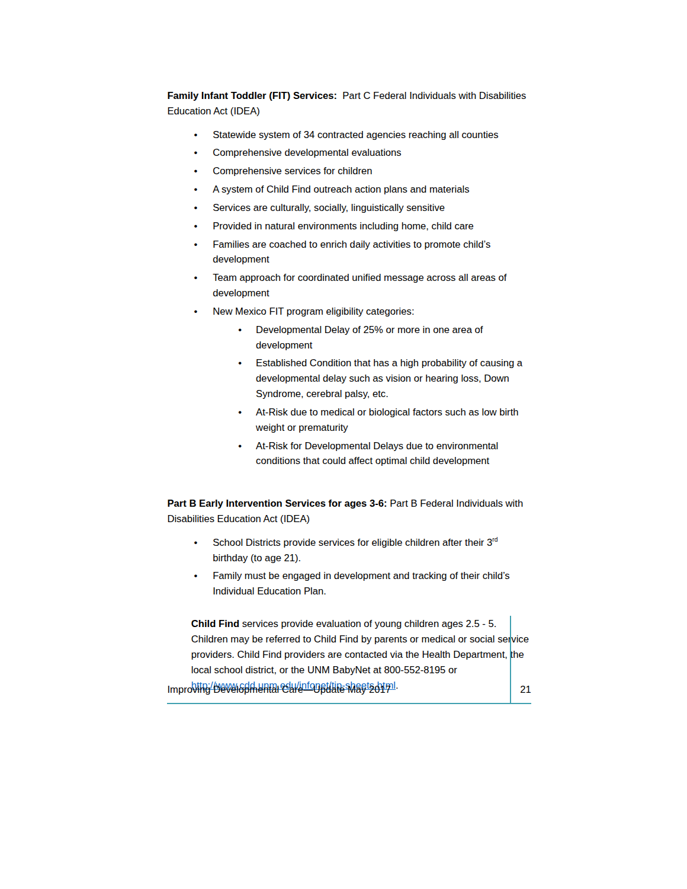Family Infant Toddler (FIT) Services: Part C Federal Individuals with Disabilities Education Act (IDEA)
Statewide system of 34 contracted agencies reaching all counties
Comprehensive developmental evaluations
Comprehensive services for children
A system of Child Find outreach action plans and materials
Services are culturally, socially, linguistically sensitive
Provided in natural environments including home, child care
Families are coached to enrich daily activities to promote child’s development
Team approach for coordinated unified message across all areas of development
New Mexico FIT program eligibility categories:
Developmental Delay of 25% or more in one area of development
Established Condition that has a high probability of causing a developmental delay such as vision or hearing loss, Down Syndrome, cerebral palsy, etc.
At-Risk due to medical or biological factors such as low birth weight or prematurity
At-Risk for Developmental Delays due to environmental conditions that could affect optimal child development
Part B Early Intervention Services for ages 3-6: Part B Federal Individuals with Disabilities Education Act (IDEA)
School Districts provide services for eligible children after their 3rd birthday (to age 21).
Family must be engaged in development and tracking of their child’s Individual Education Plan.
Child Find services provide evaluation of young children ages 2.5 - 5. Children may be referred to Child Find by parents or medical or social service providers. Child Find providers are contacted via the Health Department, the local school district, or the UNM BabyNet at 800-552-8195 or http://www.cdd.unm.edu/infonet/tip-sheets.html.
Improving Developmental Care—Update May 2017 21